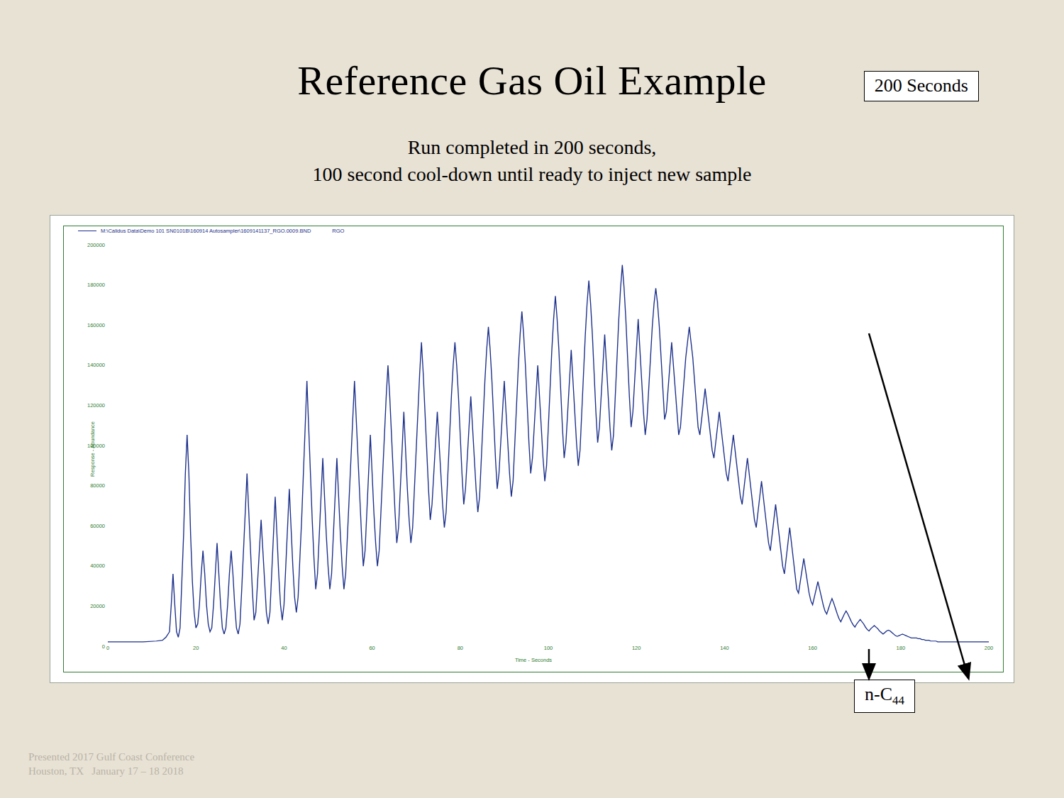Reference Gas Oil Example
Run completed in 200 seconds,
100 second cool-down until ready to inject new sample
M:\Calidus Data\Demo 101 SN0101B\160914 Autosampler\1609141137_RGO.0009.BNDRGO
Response - Abundance
200000 180000 160000 140000 120000 100000 80000 60000 40000 20000 0
0 20 40 60 80 100 120 140 160 180 200
Time - Seconds
200 Seconds
n-C44
Presented 2017 Gulf Coast Conference
Houston, TX January 17 – 18 2018